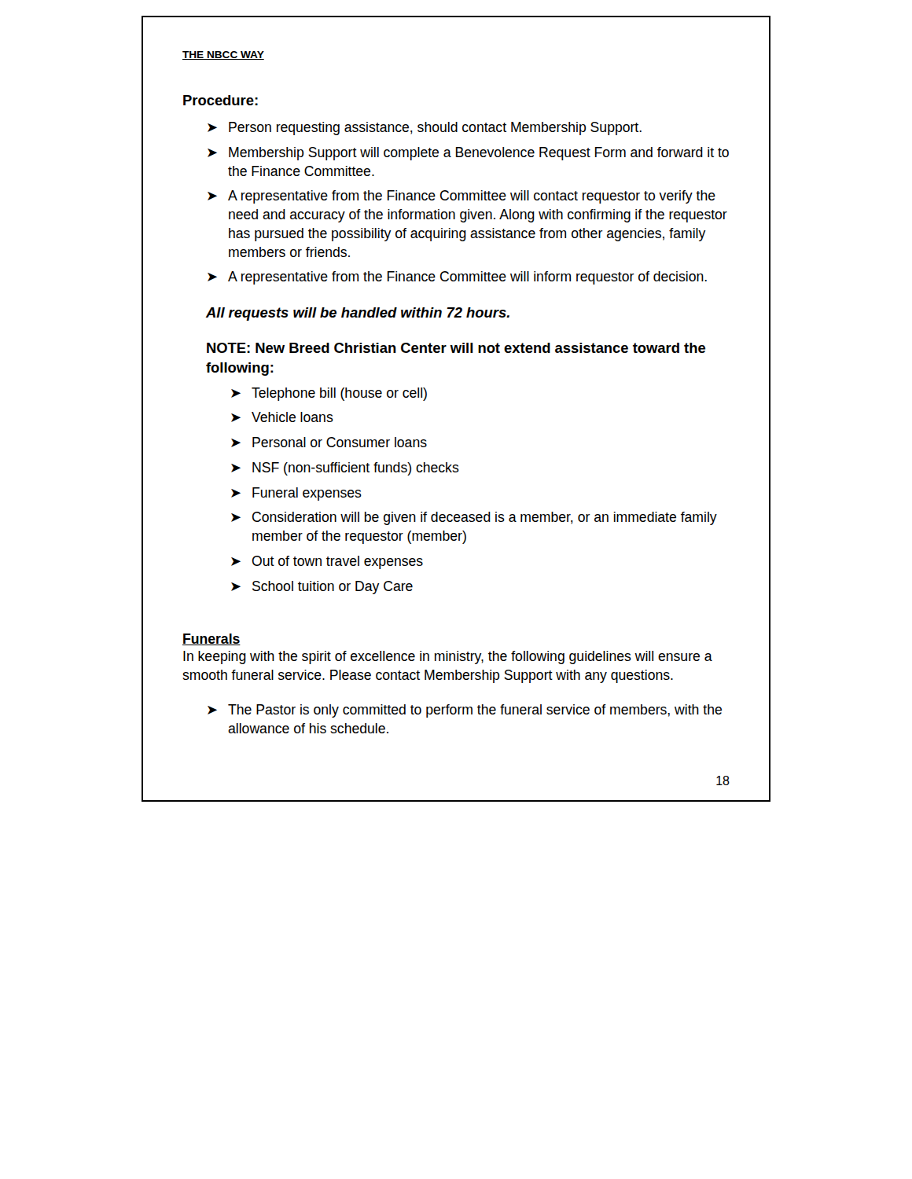THE NBCC WAY
Procedure:
Person requesting assistance, should contact Membership Support.
Membership Support will complete a Benevolence Request Form and forward it to the Finance Committee.
A representative from the Finance Committee will contact requestor to verify the need and accuracy of the information given. Along with confirming if the requestor has pursued the possibility of acquiring assistance from other agencies, family members or friends.
A representative from the Finance Committee will inform requestor of decision.
All requests will be handled within 72 hours.
NOTE: New Breed Christian Center will not extend assistance toward the following:
Telephone bill (house or cell)
Vehicle loans
Personal or Consumer loans
NSF (non-sufficient funds) checks
Funeral expenses
Consideration will be given if deceased is a member, or an immediate family member of the requestor (member)
Out of town travel expenses
School tuition or Day Care
Funerals
In keeping with the spirit of excellence in ministry, the following guidelines will ensure a smooth funeral service. Please contact Membership Support with any questions.
The Pastor is only committed to perform the funeral service of members, with the allowance of his schedule.
18